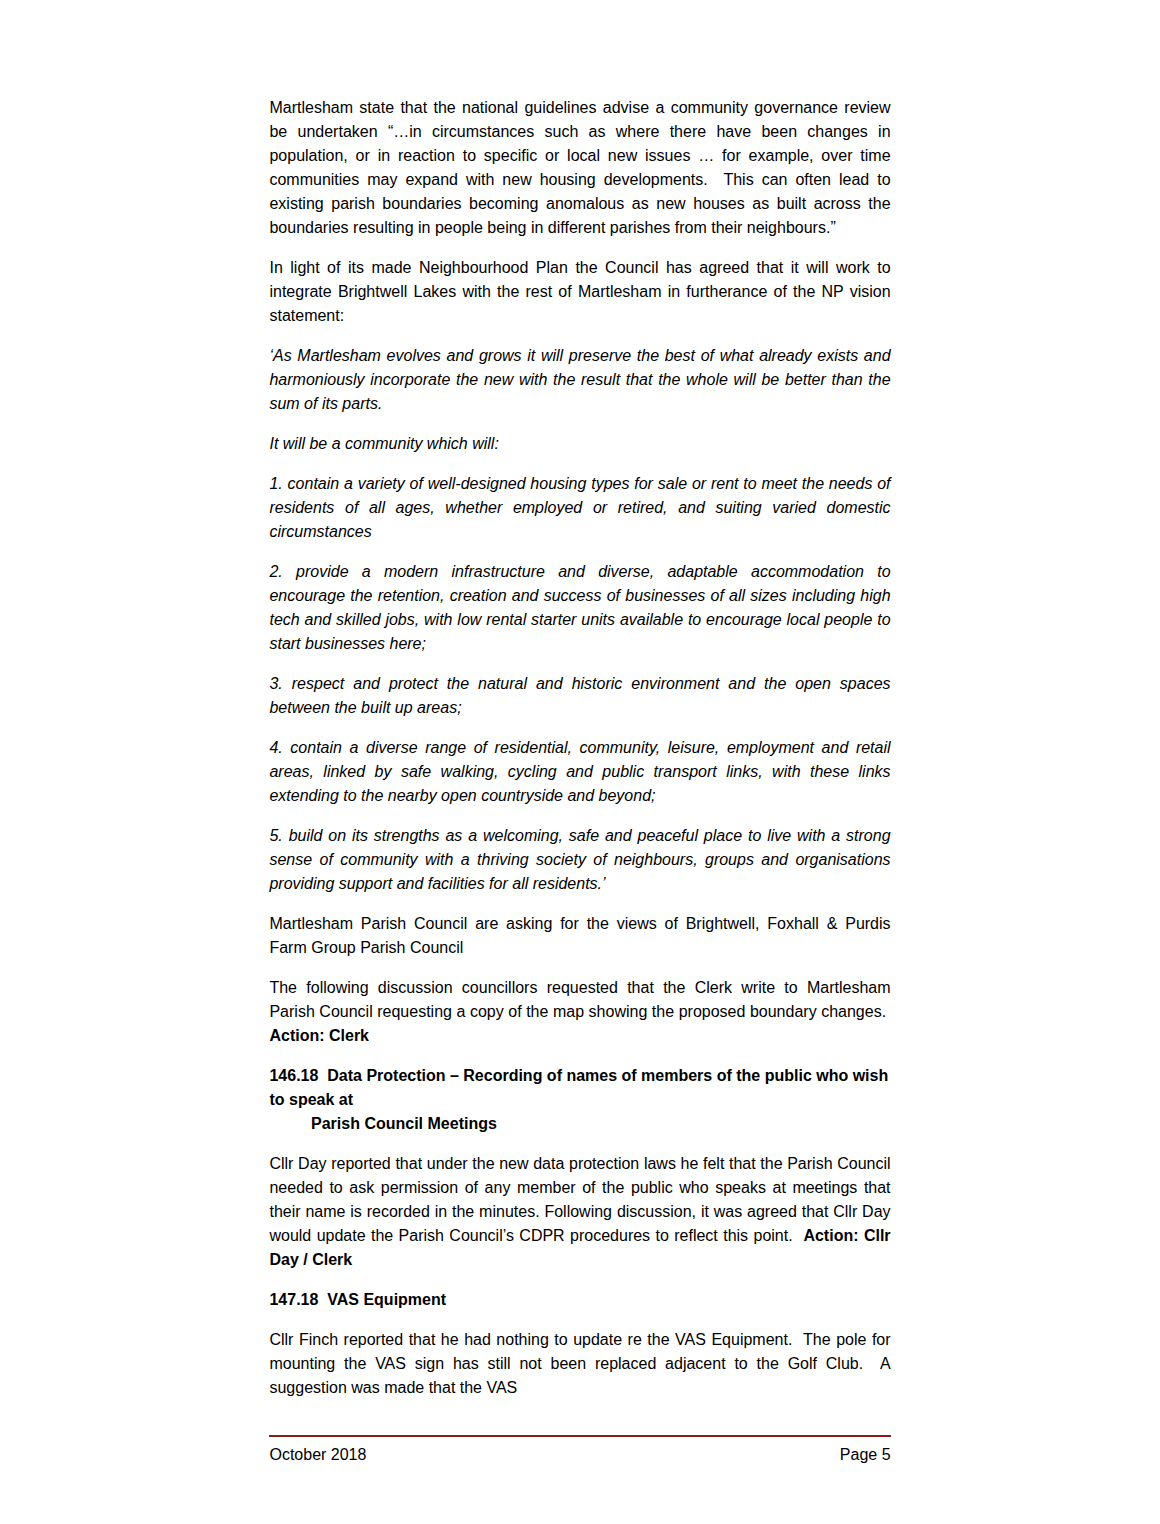Martlesham state that the national guidelines advise a community governance review be undertaken “…in circumstances such as where there have been changes in population, or in reaction to specific or local new issues … for example, over time communities may expand with new housing developments. This can often lead to existing parish boundaries becoming anomalous as new houses as built across the boundaries resulting in people being in different parishes from their neighbours.”
In light of its made Neighbourhood Plan the Council has agreed that it will work to integrate Brightwell Lakes with the rest of Martlesham in furtherance of the NP vision statement:
‘As Martlesham evolves and grows it will preserve the best of what already exists and harmoniously incorporate the new with the result that the whole will be better than the sum of its parts.
It will be a community which will:
1. contain a variety of well-designed housing types for sale or rent to meet the needs of residents of all ages, whether employed or retired, and suiting varied domestic circumstances
2. provide a modern infrastructure and diverse, adaptable accommodation to encourage the retention, creation and success of businesses of all sizes including high tech and skilled jobs, with low rental starter units available to encourage local people to start businesses here;
3. respect and protect the natural and historic environment and the open spaces between the built up areas;
4. contain a diverse range of residential, community, leisure, employment and retail areas, linked by safe walking, cycling and public transport links, with these links extending to the nearby open countryside and beyond;
5. build on its strengths as a welcoming, safe and peaceful place to live with a strong sense of community with a thriving society of neighbours, groups and organisations providing support and facilities for all residents.’
Martlesham Parish Council are asking for the views of Brightwell, Foxhall & Purdis Farm Group Parish Council
The following discussion councillors requested that the Clerk write to Martlesham Parish Council requesting a copy of the map showing the proposed boundary changes. Action: Clerk
146.18 Data Protection – Recording of names of members of the public who wish to speak at Parish Council Meetings
Cllr Day reported that under the new data protection laws he felt that the Parish Council needed to ask permission of any member of the public who speaks at meetings that their name is recorded in the minutes. Following discussion, it was agreed that Cllr Day would update the Parish Council’s CDPR procedures to reflect this point. Action: Cllr Day / Clerk
147.18 VAS Equipment
Cllr Finch reported that he had nothing to update re the VAS Equipment. The pole for mounting the VAS sign has still not been replaced adjacent to the Golf Club. A suggestion was made that the VAS
October 2018 Page 5